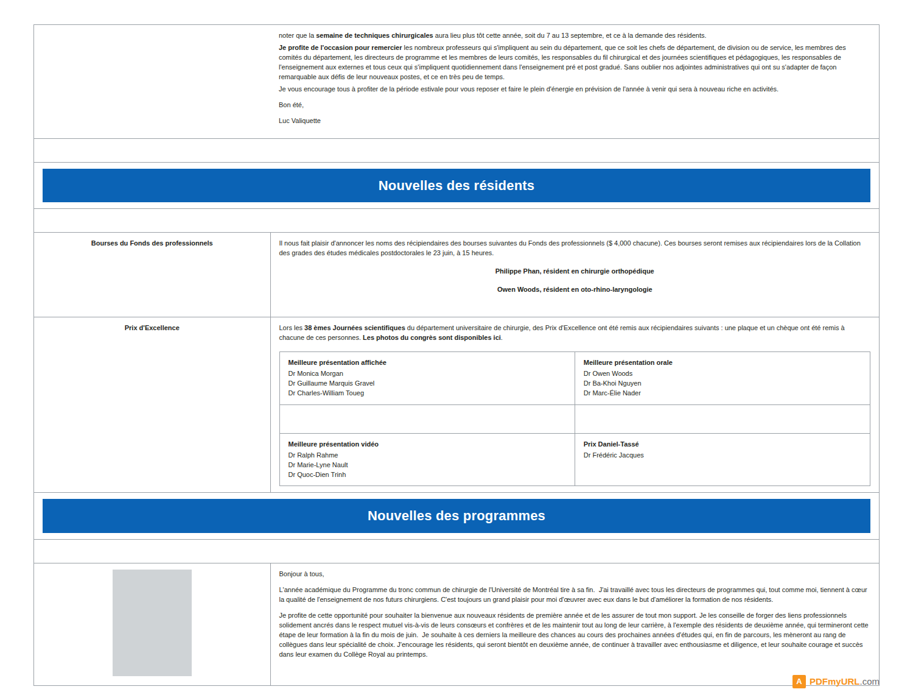| | noter que la semaine de techniques chirurgicales aura lieu plus tôt cette année, soit du 7 au 13 septembre, et ce à la demande des résidents. Je profite de l'occasion pour remercier les nombreux professeurs qui s'impliquent au sein du département, que ce soit les chefs de département, de division ou de service, les membres des comités du département, les directeurs de programme et les membres de leurs comités, les responsables du fil chirurgical et des journées scientifiques et pédagogiques, les responsables de l'enseignement aux externes et tous ceux qui s'impliquent quotidiennement dans l'enseignement pré et post gradué. Sans oublier nos adjointes administratives qui ont su s'adapter de façon remarquable aux défis de leur nouveaux postes, et ce en très peu de temps. Je vous encourage tous à profiter de la période estivale pour vous reposer et faire le plein d'énergie en prévision de l'année à venir qui sera à nouveau riche en activités. Bon été, Luc Valiquette |
| Nouvelles des résidents |
| Bourses du Fonds des professionnels | Il nous fait plaisir d'annoncer les noms des récipiendaires des bourses suivantes du Fonds des professionnels ($ 4,000 chacune). Ces bourses seront remises aux récipiendaires lors de la Collation des grades des études médicales postdoctorales le 23 juin, à 15 heures. Philippe Phan, résident en chirurgie orthopédique Owen Woods, résident en oto-rhino-laryngologie |
| Prix d'Excellence | Lors les 38 èmes Journées scientifiques du département universitaire de chirurgie, des Prix d'Excellence ont été remis aux récipiendaires suivants : une plaque et un chèque ont été remis à chacune de ces personnes. Les photos du congrès sont disponibles ici . / Meilleure présentation affichée Dr Monica Morgan Dr Guillaume Marquis Gravel Dr Charles-William Toueg / Meilleure présentation orale Dr Owen Woods Dr Ba-Khoi Nguyen Dr Marc-Élie Nader / / Meilleure présentation vidéo Dr Ralph Rahme Dr Marie-Lyne Nault Dr Quoc-Dien Trinh / Prix Daniel-Tassé Dr Frédéric Jacques / |
| Nouvelles des programmes |
| | Bonjour à tous, L'année académique du Programme du tronc commun de chirurgie de l'Université de Montréal tire à sa fin. J'ai travaillé avec tous les directeurs de programmes qui, tout comme moi, tiennent à cœur la qualité de l'enseignement de nos futurs chirurgiens. C'est toujours un grand plaisir pour moi d'œuvrer avec eux dans le but d'améliorer la formation de nos résidents. Je profite de cette opportunité pour souhaiter la bienvenue aux nouveaux résidents de première année et de les assurer de tout mon support. Je les conseille de forger des liens professionnels solidement ancrés dans le respect mutuel vis-à-vis de leurs consœurs et confrères et de les maintenir tout au long de leur carrière, à l'exemple des résidents de deuxième année, qui termineront cette étape de leur formation à la fin du mois de juin. Je souhaite à ces derniers la meilleure des chances au cours des prochaines années d'études qui, en fin de parcours, les mèneront au rang de collègues dans leur spécialité de choix. J'encourage les résidents, qui seront bientôt en deuxième année, de continuer à travailler avec enthousiasme et diligence, et leur souhaite courage et succès dans leur examen du Collège Royal au printemps. |
A PDFmyURL.com